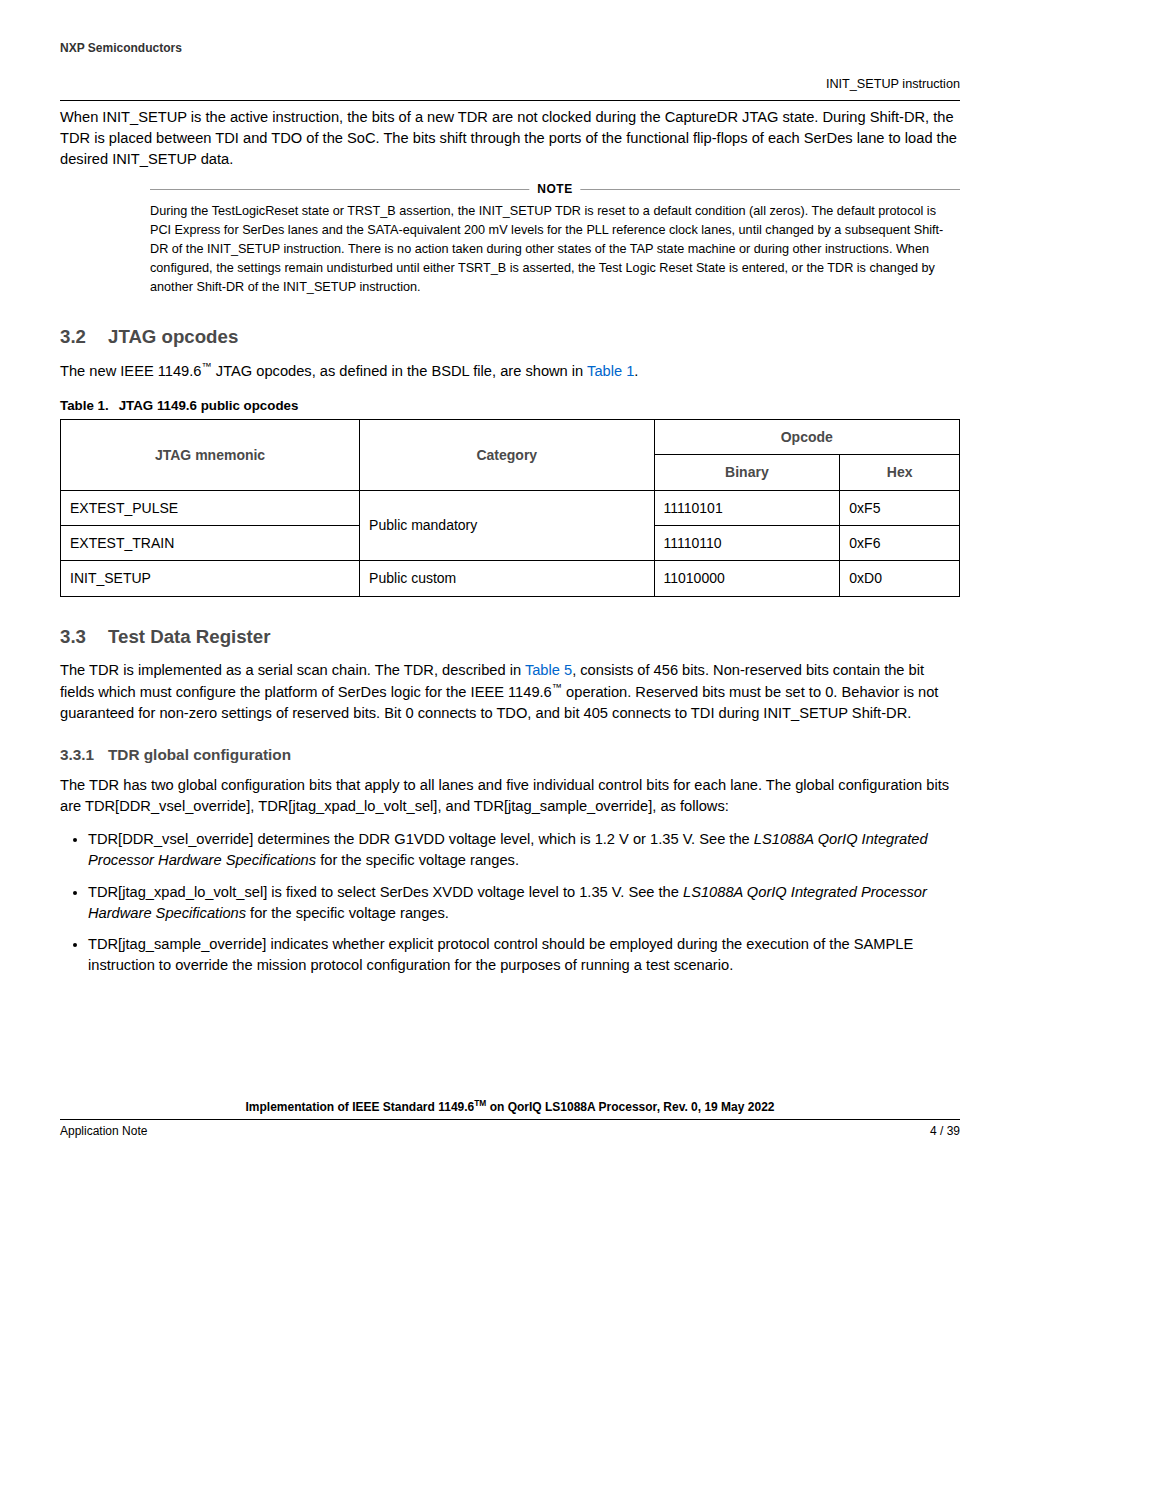NXP Semiconductors
INIT_SETUP instruction
When INIT_SETUP is the active instruction, the bits of a new TDR are not clocked during the CaptureDR JTAG state. During Shift-DR, the TDR is placed between TDI and TDO of the SoC. The bits shift through the ports of the functional flip-flops of each SerDes lane to load the desired INIT_SETUP data.
NOTE
During the TestLogicReset state or TRST_B assertion, the INIT_SETUP TDR is reset to a default condition (all zeros). The default protocol is PCI Express for SerDes lanes and the SATA-equivalent 200 mV levels for the PLL reference clock lanes, until changed by a subsequent Shift-DR of the INIT_SETUP instruction. There is no action taken during other states of the TAP state machine or during other instructions. When configured, the settings remain undisturbed until either TSRT_B is asserted, the Test Logic Reset State is entered, or the TDR is changed by another Shift-DR of the INIT_SETUP instruction.
3.2 JTAG opcodes
The new IEEE 1149.6™ JTAG opcodes, as defined in the BSDL file, are shown in Table 1.
Table 1. JTAG 1149.6 public opcodes
| JTAG mnemonic | Category | Opcode |
| --- | --- | --- |
| Binary | Hex |
| EXTEST_PULSE | Public mandatory | 11110101 | 0xF5 |
| EXTEST_TRAIN | 11110110 | 0xF6 |
| INIT_SETUP | Public custom | 11010000 | 0xD0 |
3.3 Test Data Register
The TDR is implemented as a serial scan chain. The TDR, described in Table 5, consists of 456 bits. Non-reserved bits contain the bit fields which must configure the platform of SerDes logic for the IEEE 1149.6™ operation. Reserved bits must be set to 0. Behavior is not guaranteed for non-zero settings of reserved bits. Bit 0 connects to TDO, and bit 405 connects to TDI during INIT_SETUP Shift-DR.
3.3.1 TDR global configuration
The TDR has two global configuration bits that apply to all lanes and five individual control bits for each lane. The global configuration bits are TDR[DDR_vsel_override], TDR[jtag_xpad_lo_volt_sel], and TDR[jtag_sample_override], as follows:
TDR[DDR_vsel_override] determines the DDR G1VDD voltage level, which is 1.2 V or 1.35 V. See the LS1088A QorIQ Integrated Processor Hardware Specifications for the specific voltage ranges.
TDR[jtag_xpad_lo_volt_sel] is fixed to select SerDes XVDD voltage level to 1.35 V. See the LS1088A QorIQ Integrated Processor Hardware Specifications for the specific voltage ranges.
TDR[jtag_sample_override] indicates whether explicit protocol control should be employed during the execution of the SAMPLE instruction to override the mission protocol configuration for the purposes of running a test scenario.
Implementation of IEEE Standard 1149.6TM on QorIQ LS1088A Processor, Rev. 0, 19 May 2022
Application Note 4 / 39